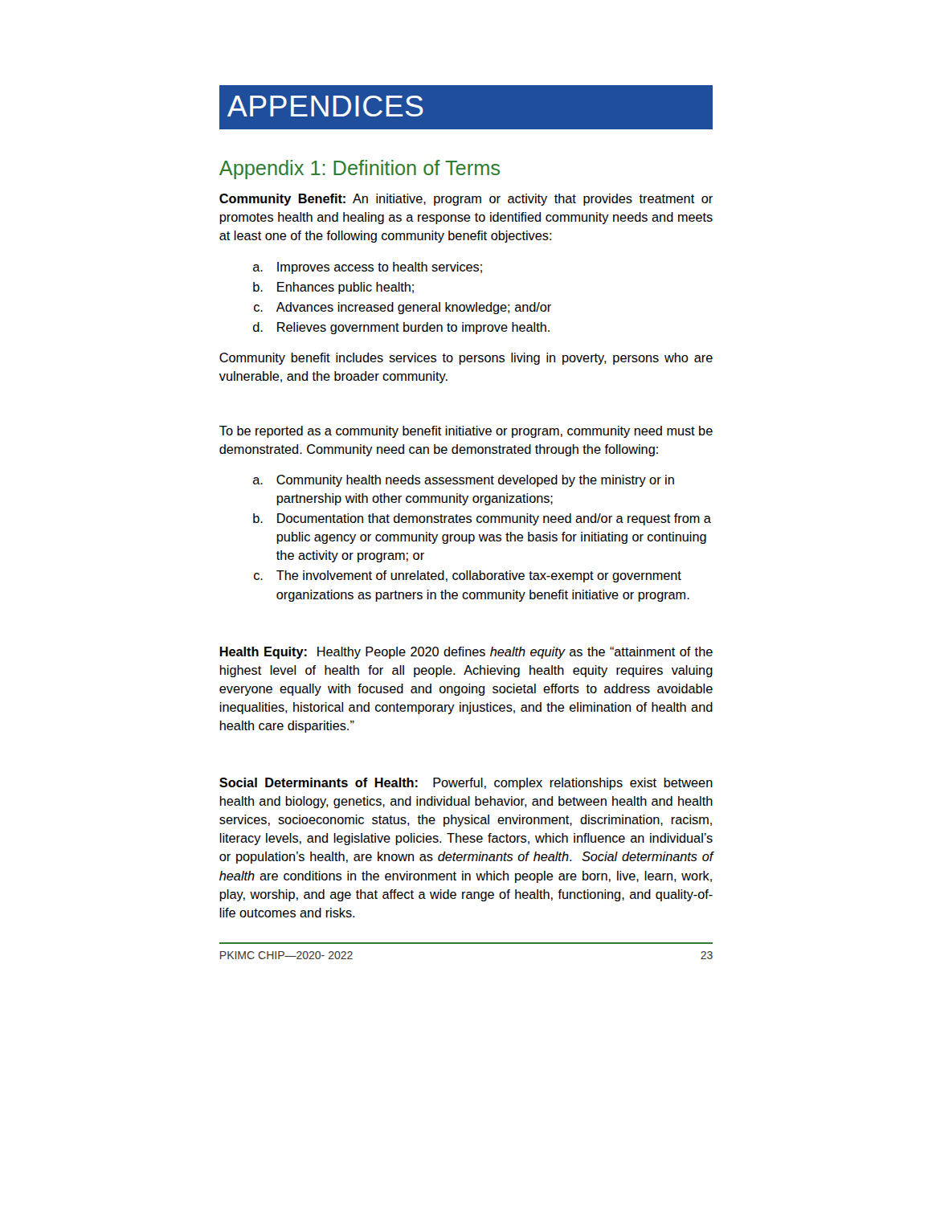APPENDICES
Appendix 1: Definition of Terms
Community Benefit: An initiative, program or activity that provides treatment or promotes health and healing as a response to identified community needs and meets at least one of the following community benefit objectives:
Improves access to health services;
Enhances public health;
Advances increased general knowledge; and/or
Relieves government burden to improve health.
Community benefit includes services to persons living in poverty, persons who are vulnerable, and the broader community.
To be reported as a community benefit initiative or program, community need must be demonstrated. Community need can be demonstrated through the following:
Community health needs assessment developed by the ministry or in partnership with other community organizations;
Documentation that demonstrates community need and/or a request from a public agency or community group was the basis for initiating or continuing the activity or program; or
The involvement of unrelated, collaborative tax-exempt or government organizations as partners in the community benefit initiative or program.
Health Equity: Healthy People 2020 defines health equity as the “attainment of the highest level of health for all people. Achieving health equity requires valuing everyone equally with focused and ongoing societal efforts to address avoidable inequalities, historical and contemporary injustices, and the elimination of health and health care disparities.”
Social Determinants of Health: Powerful, complex relationships exist between health and biology, genetics, and individual behavior, and between health and health services, socioeconomic status, the physical environment, discrimination, racism, literacy levels, and legislative policies. These factors, which influence an individual’s or population’s health, are known as determinants of health. Social determinants of health are conditions in the environment in which people are born, live, learn, work, play, worship, and age that affect a wide range of health, functioning, and quality-of-life outcomes and risks.
PKIMC CHIP—2020- 2022 23